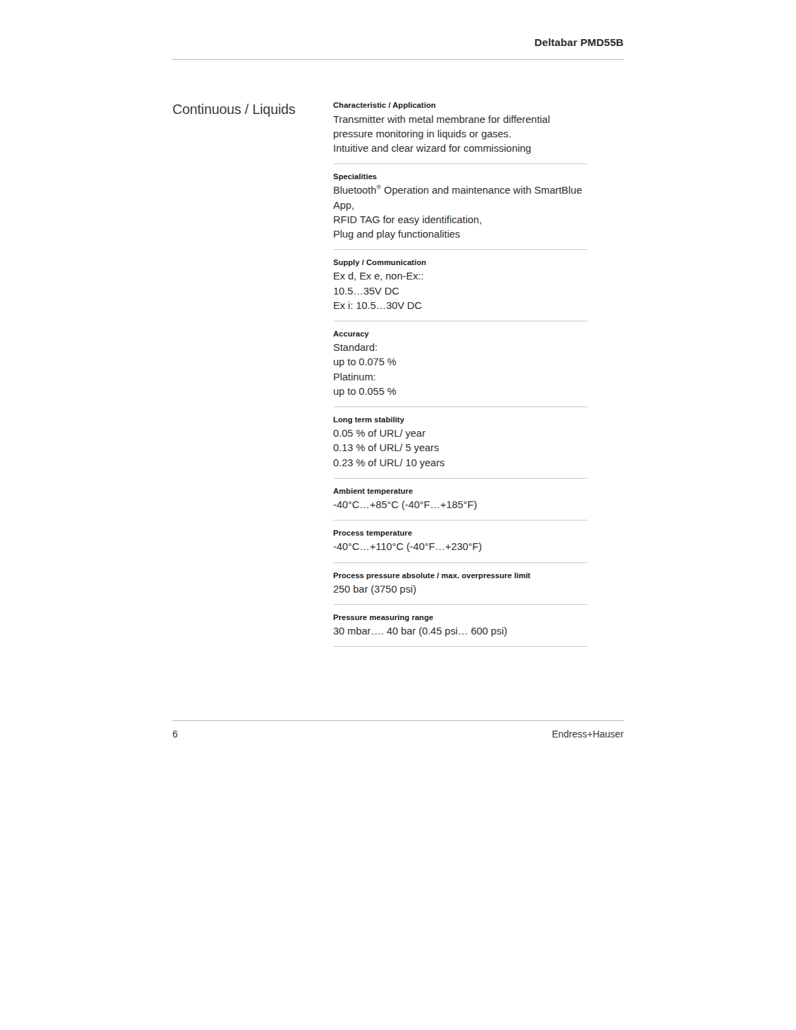Deltabar PMD55B
Continuous / Liquids
Characteristic / Application
Transmitter with metal membrane for differential pressure monitoring in liquids or gases.
Intuitive and clear wizard for commissioning
Specialities
Bluetooth® Operation and maintenance with SmartBlue App,
RFID TAG for easy identification,
Plug and play functionalities
Supply / Communication
Ex d, Ex e, non-Ex::
10.5…35V DC
Ex i: 10.5…30V DC
Accuracy
Standard:
up to 0.075 %
Platinum:
up to 0.055 %
Long term stability
0.05 % of URL/ year
0.13 % of URL/ 5 years
0.23 % of URL/ 10 years
Ambient temperature
-40°C…+85°C (-40°F…+185°F)
Process temperature
-40°C…+110°C (-40°F…+230°F)
Process pressure absolute / max. overpressure limit
250 bar (3750 psi)
Pressure measuring range
30 mbar…. 40 bar (0.45 psi… 600 psi)
6 Endress+Hauser